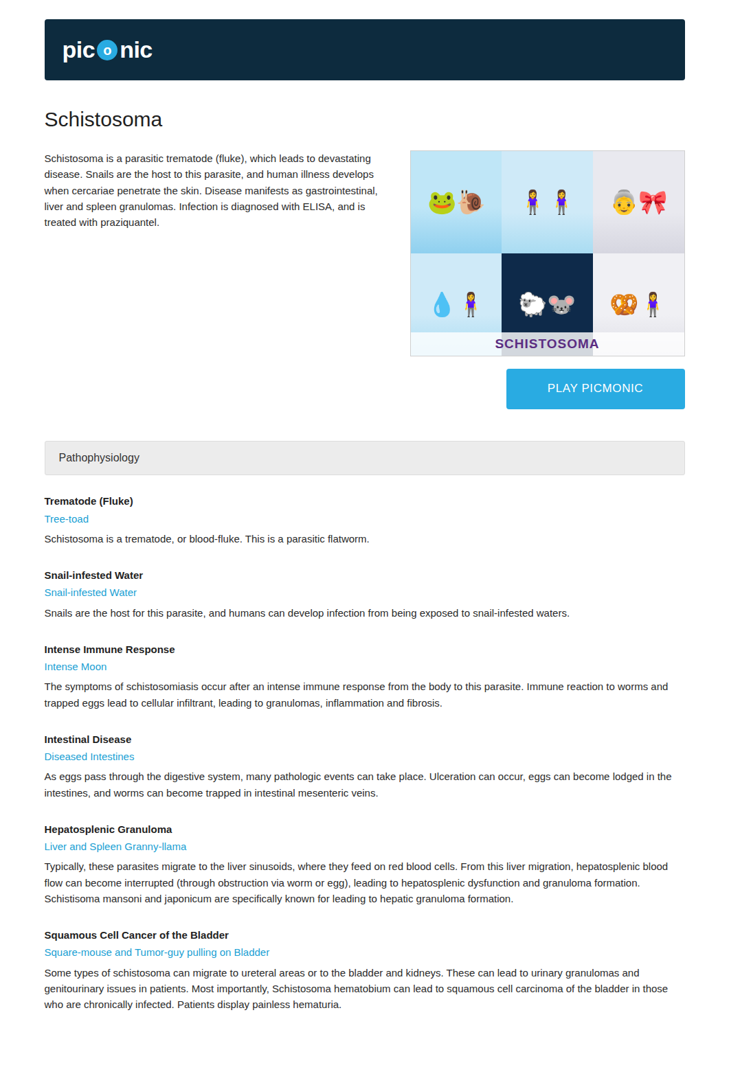pic onic
Schistosoma
Schistosoma is a parasitic trematode (fluke), which leads to devastating disease. Snails are the host to this parasite, and human illness develops when cercariae penetrate the skin. Disease manifests as gastrointestinal, liver and spleen granulomas. Infection is diagnosed with ELISA, and is treated with praziquantel.
🐸🐌
🧍‍♀️🧍‍♀️
👵🎀
💧🧍‍♀️
🐑🐭
🥨🧍‍♀️
SCHISTOSOMA
PLAY PICMONIC
Pathophysiology
Trematode (Fluke)
Tree-toad
Schistosoma is a trematode, or blood-fluke. This is a parasitic flatworm.
Snail-infested Water
Snail-infested Water
Snails are the host for this parasite, and humans can develop infection from being exposed to snail-infested waters.
Intense Immune Response
Intense Moon
The symptoms of schistosomiasis occur after an intense immune response from the body to this parasite. Immune reaction to worms and trapped eggs lead to cellular infiltrant, leading to granulomas, inflammation and fibrosis.
Intestinal Disease
Diseased Intestines
As eggs pass through the digestive system, many pathologic events can take place. Ulceration can occur, eggs can become lodged in the intestines, and worms can become trapped in intestinal mesenteric veins.
Hepatosplenic Granuloma
Liver and Spleen Granny-llama
Typically, these parasites migrate to the liver sinusoids, where they feed on red blood cells. From this liver migration, hepatosplenic blood flow can become interrupted (through obstruction via worm or egg), leading to hepatosplenic dysfunction and granuloma formation. Schistisoma mansoni and japonicum are specifically known for leading to hepatic granuloma formation.
Squamous Cell Cancer of the Bladder
Square-mouse and Tumor-guy pulling on Bladder
Some types of schistosoma can migrate to ureteral areas or to the bladder and kidneys. These can lead to urinary granulomas and genitourinary issues in patients. Most importantly, Schistosoma hematobium can lead to squamous cell carcinoma of the bladder in those who are chronically infected. Patients display painless hematuria.